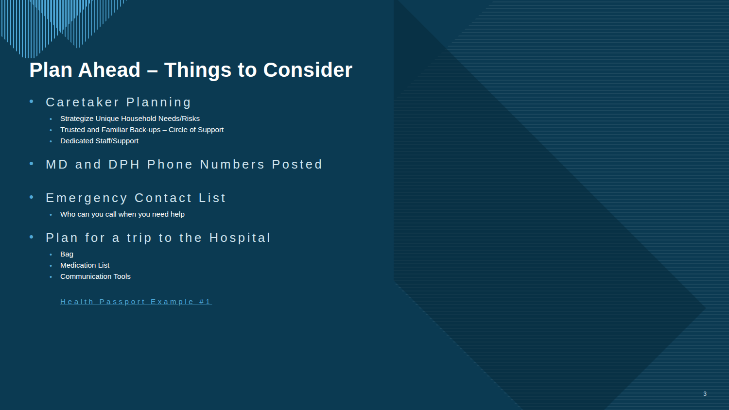Plan Ahead – Things to Consider
Caretaker Planning
Strategize Unique Household Needs/Risks
Trusted and Familiar Back-ups – Circle of Support
Dedicated Staff/Support
MD and DPH Phone Numbers Posted
Emergency Contact List
Who can you call when you need help
Plan for a trip to the Hospital
Bag
Medication List
Communication Tools
Health Passport Example #1
3